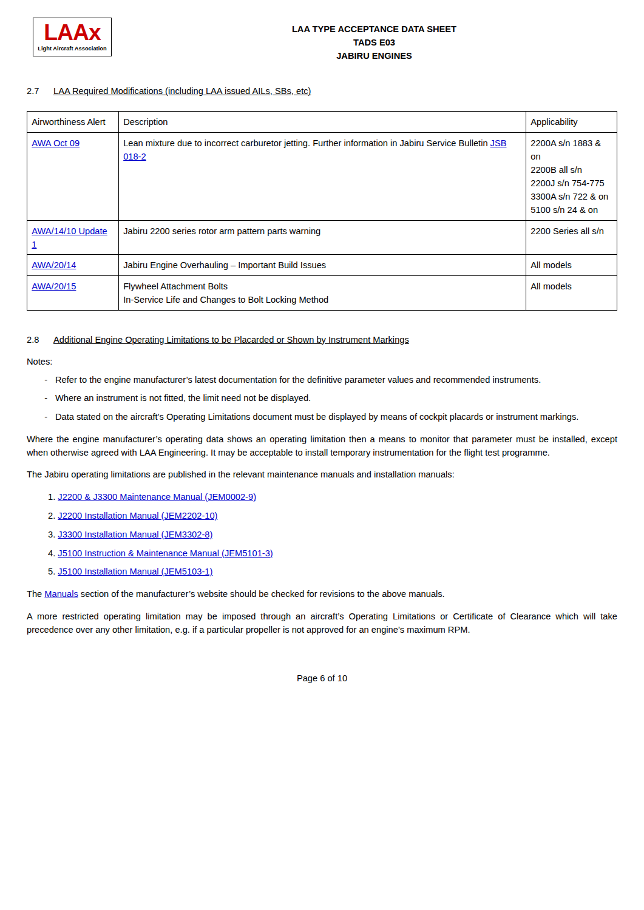LAAx
Light Aircraft Association
LAA TYPE ACCEPTANCE DATA SHEET
TADS E03
JABIRU ENGINES
2.7 LAA Required Modifications (including LAA issued AILs, SBs, etc)
| Airworthiness Alert | Description | Applicability |
| --- | --- | --- |
| AWA Oct 09 | Lean mixture due to incorrect carburetor jetting. Further information in Jabiru Service Bulletin JSB 018-2 | 2200A s/n 1883 & on 2200B all s/n 2200J s/n 754-775 3300A s/n 722 & on 5100 s/n 24 & on |
| AWA/14/10 Update 1 | Jabiru 2200 series rotor arm pattern parts warning | 2200 Series all s/n |
| AWA/20/14 | Jabiru Engine Overhauling – Important Build Issues | All models |
| AWA/20/15 | Flywheel Attachment Bolts In-Service Life and Changes to Bolt Locking Method | All models |
2.8 Additional Engine Operating Limitations to be Placarded or Shown by Instrument Markings
Notes:
Refer to the engine manufacturer’s latest documentation for the definitive parameter values and recommended instruments.
Where an instrument is not fitted, the limit need not be displayed.
Data stated on the aircraft’s Operating Limitations document must be displayed by means of cockpit placards or instrument markings.
Where the engine manufacturer’s operating data shows an operating limitation then a means to monitor that parameter must be installed, except when otherwise agreed with LAA Engineering. It may be acceptable to install temporary instrumentation for the flight test programme.
The Jabiru operating limitations are published in the relevant maintenance manuals and installation manuals:
J2200 & J3300 Maintenance Manual (JEM0002-9)
J2200 Installation Manual (JEM2202-10)
J3300 Installation Manual (JEM3302-8)
J5100 Instruction & Maintenance Manual (JEM5101-3)
J5100 Installation Manual (JEM5103-1)
The Manuals section of the manufacturer’s website should be checked for revisions to the above manuals.
A more restricted operating limitation may be imposed through an aircraft’s Operating Limitations or Certificate of Clearance which will take precedence over any other limitation, e.g. if a particular propeller is not approved for an engine’s maximum RPM.
Page 6 of 10